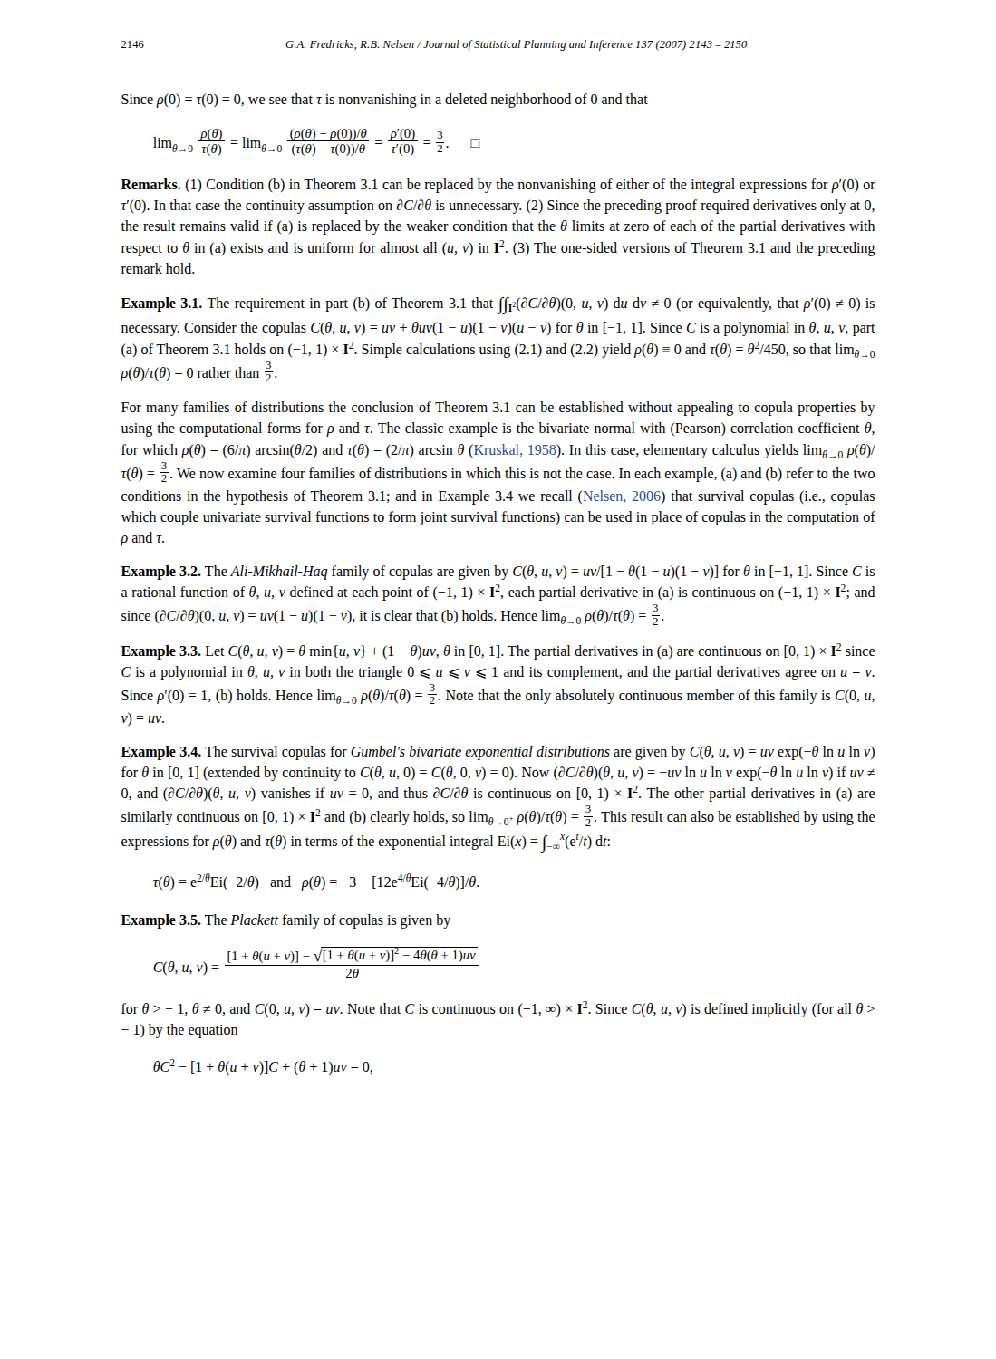2146 G.A. Fredricks, R.B. Nelsen / Journal of Statistical Planning and Inference 137 (2007) 2143 – 2150
Since ρ(0) = τ(0) = 0, we see that τ is nonvanishing in a deleted neighborhood of 0 and that
limθ→0 ρ(θ) τ(θ) = limθ→0 (ρ(θ) − ρ(0))/θ(τ(θ) − τ(0))/θ = ρ′(0) τ′(0) = 32. □
Remarks. (1) Condition (b) in Theorem 3.1 can be replaced by the nonvanishing of either of the integral expressions for ρ′(0) or τ′(0). In that case the continuity assumption on ∂C/∂θ is unnecessary. (2) Since the preceding proof required derivatives only at 0, the result remains valid if (a) is replaced by the weaker condition that the θ limits at zero of each of the partial derivatives with respect to θ in (a) exists and is uniform for almost all (u, v) in I2. (3) The one-sided versions of Theorem 3.1 and the preceding remark hold.
Example 3.1. The requirement in part (b) of Theorem 3.1 that ∫∫I2(∂C/∂θ)(0, u, v) du dv ≠ 0 (or equivalently, that ρ′(0) ≠ 0) is necessary. Consider the copulas C(θ, u, v) = uv + θuv(1 − u)(1 − v)(u − v) for θ in [−1, 1]. Since C is a polynomial in θ, u, v, part (a) of Theorem 3.1 holds on (−1, 1) × I2. Simple calculations using (2.1) and (2.2) yield ρ(θ) ≡ 0 and τ(θ) = θ2/450, so that limθ→0 ρ(θ)/τ(θ) = 0 rather than 32.
For many families of distributions the conclusion of Theorem 3.1 can be established without appealing to copula properties by using the computational forms for ρ and τ. The classic example is the bivariate normal with (Pearson) correlation coefficient θ, for which ρ(θ) = (6/π) arcsin(θ/2) and τ(θ) = (2/π) arcsin θ (Kruskal, 1958). In this case, elementary calculus yields limθ→0 ρ(θ)/τ(θ) = 32. We now examine four families of distributions in which this is not the case. In each example, (a) and (b) refer to the two conditions in the hypothesis of Theorem 3.1; and in Example 3.4 we recall (Nelsen, 2006) that survival copulas (i.e., copulas which couple univariate survival functions to form joint survival functions) can be used in place of copulas in the computation of ρ and τ.
Example 3.2. The Ali-Mikhail-Haq family of copulas are given by C(θ, u, v) = uv/[1 − θ(1 − u)(1 − v)] for θ in [−1, 1]. Since C is a rational function of θ, u, v defined at each point of (−1, 1) × I2, each partial derivative in (a) is continuous on (−1, 1) × I2; and since (∂C/∂θ)(0, u, v) = uv(1 − u)(1 − v), it is clear that (b) holds. Hence limθ→0 ρ(θ)/τ(θ) = 32.
Example 3.3. Let C(θ, u, v) = θ min{u, v} + (1 − θ)uv, θ in [0, 1]. The partial derivatives in (a) are continuous on [0, 1) × I2 since C is a polynomial in θ, u, v in both the triangle 0 ⩽ u ⩽ v ⩽ 1 and its complement, and the partial derivatives agree on u = v. Since ρ′(0) = 1, (b) holds. Hence limθ→0 ρ(θ)/τ(θ) = 32. Note that the only absolutely continuous member of this family is C(0, u, v) = uv.
Example 3.4. The survival copulas for Gumbel's bivariate exponential distributions are given by C(θ, u, v) = uv exp(−θ ln u ln v) for θ in [0, 1] (extended by continuity to C(θ, u, 0) = C(θ, 0, v) = 0). Now (∂C/∂θ)(θ, u, v) = −uv ln u ln v exp(−θ ln u ln v) if uv ≠ 0, and (∂C/∂θ)(θ, u, v) vanishes if uv = 0, and thus ∂C/∂θ is continuous on [0, 1) × I2. The other partial derivatives in (a) are similarly continuous on [0, 1) × I2 and (b) clearly holds, so limθ→0+ ρ(θ)/τ(θ) = 32. This result can also be established by using the expressions for ρ(θ) and τ(θ) in terms of the exponential integral Ei(x) = ∫−∞x(et/t) dt:
τ(θ) = e2/θEi(−2/θ) and ρ(θ) = −3 − [12e4/θEi(−4/θ)]/θ.
Example 3.5. The Plackett family of copulas is given by
C(θ, u, v) = [1 + θ(u + v)] − √[1 + θ(u + v)]2 − 4θ(θ + 1)uv 2θ
for θ > − 1, θ ≠ 0, and C(0, u, v) = uv. Note that C is continuous on (−1, ∞) × I2. Since C(θ, u, v) is defined implicitly (for all θ > − 1) by the equation
θC2 − [1 + θ(u + v)]C + (θ + 1)uv = 0,